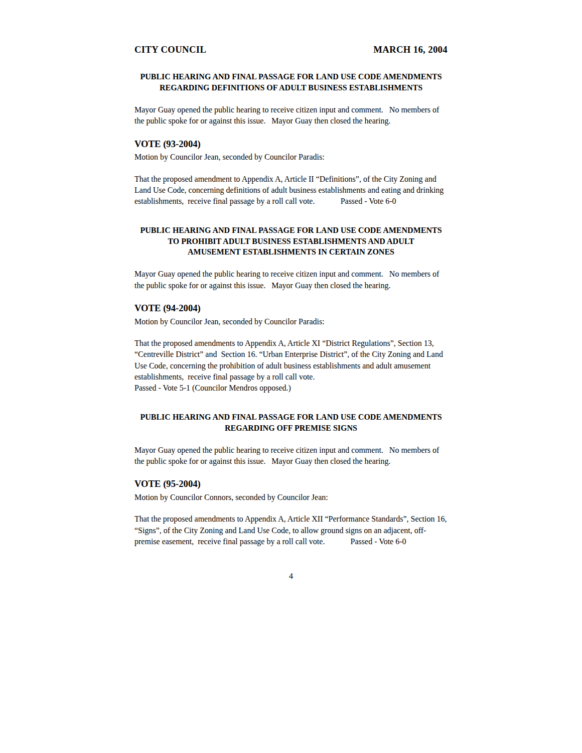CITY COUNCIL MARCH 16, 2004
Public Hearing and Final Passage for Land Use Code Amendments
Regarding Definitions of Adult Business Establishments
Mayor Guay opened the public hearing to receive citizen input and comment. No members of the public spoke for or against this issue. Mayor Guay then closed the hearing.
VOTE (93-2004)
Motion by Councilor Jean, seconded by Councilor Paradis:
That the proposed amendment to Appendix A, Article II “Definitions”, of the City Zoning and Land Use Code, concerning definitions of adult business establishments and eating and drinking establishments, receive final passage by a roll call vote.Passed - Vote 6-0
Public Hearing and Final Passage for Land Use Code Amendments
to Prohibit Adult Business Establishments and Adult
Amusement Establishments in Certain Zones
Mayor Guay opened the public hearing to receive citizen input and comment. No members of the public spoke for or against this issue. Mayor Guay then closed the hearing.
VOTE (94-2004)
Motion by Councilor Jean, seconded by Councilor Paradis:
That the proposed amendments to Appendix A, Article XI “District Regulations”, Section 13, “Centreville District” and Section 16. “Urban Enterprise District”, of the City Zoning and Land Use Code, concerning the prohibition of adult business establishments and adult amusement establishments, receive final passage by a roll call vote.
Passed - Vote 5-1 (Councilor Mendros opposed.)
Public Hearing and Final Passage for Land Use Code Amendments
Regarding Off Premise Signs
Mayor Guay opened the public hearing to receive citizen input and comment. No members of the public spoke for or against this issue. Mayor Guay then closed the hearing.
VOTE (95-2004)
Motion by Councilor Connors, seconded by Councilor Jean:
That the proposed amendments to Appendix A, Article XII “Performance Standards”, Section 16, “Signs”, of the City Zoning and Land Use Code, to allow ground signs on an adjacent, off-premise easement, receive final passage by a roll call vote.Passed - Vote 6-0
4